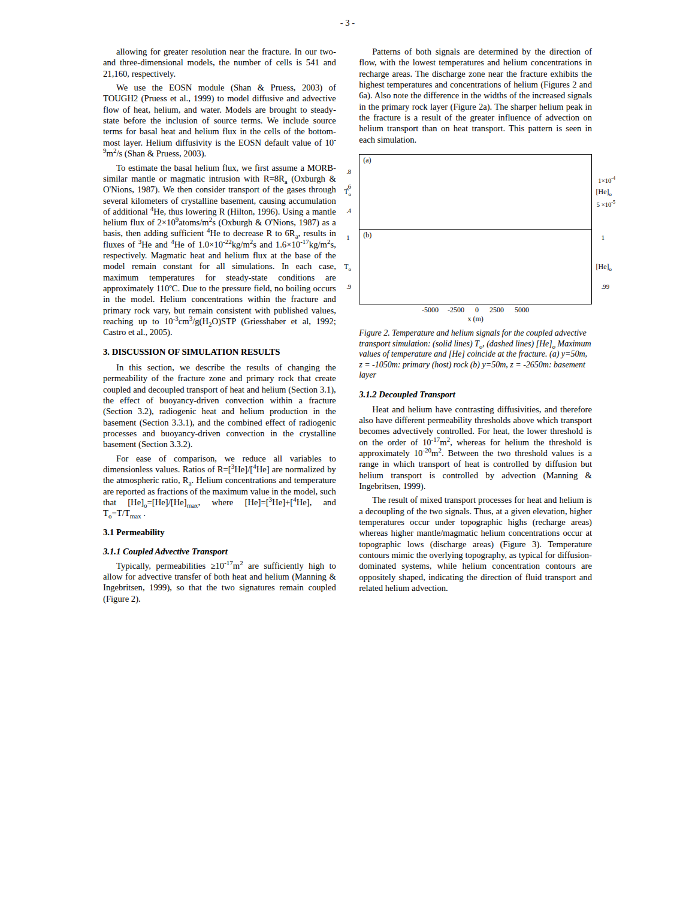- 3 -
allowing for greater resolution near the fracture. In our two- and three-dimensional models, the number of cells is 541 and 21,160, respectively.
We use the EOSN module (Shan & Pruess, 2003) of TOUGH2 (Pruess et al., 1999) to model diffusive and advective flow of heat, helium, and water. Models are brought to steady-state before the inclusion of source terms. We include source terms for basal heat and helium flux in the cells of the bottom-most layer. Helium diffusivity is the EOSN default value of 10-9m2/s (Shan & Pruess, 2003).
To estimate the basal helium flux, we first assume a MORB-similar mantle or magmatic intrusion with R=8Ra (Oxburgh & O'Nions, 1987). We then consider transport of the gases through several kilometers of crystalline basement, causing accumulation of additional 4He, thus lowering R (Hilton, 1996). Using a mantle helium flux of 2×109atoms/m2s (Oxburgh & O'Nions, 1987) as a basis, then adding sufficient 4He to decrease R to 6Ra, results in fluxes of 3He and 4He of 1.0×10-22kg/m2s and 1.6×10-17kg/m2s, respectively. Magmatic heat and helium flux at the base of the model remain constant for all simulations. In each case, maximum temperatures for steady-state conditions are approximately 110ºC. Due to the pressure field, no boiling occurs in the model. Helium concentrations within the fracture and primary rock vary, but remain consistent with published values, reaching up to 10-3cm3/g(H2O)STP (Griesshaber et al, 1992; Castro et al., 2005).
3. DISCUSSION OF SIMULATION RESULTS
In this section, we describe the results of changing the permeability of the fracture zone and primary rock that create coupled and decoupled transport of heat and helium (Section 3.1), the effect of buoyancy-driven convection within a fracture (Section 3.2), radiogenic heat and helium production in the basement (Section 3.3.1), and the combined effect of radiogenic processes and buoyancy-driven convection in the crystalline basement (Section 3.3.2).
For ease of comparison, we reduce all variables to dimensionless values. Ratios of R=[3He]/[4He] are normalized by the atmospheric ratio, Ra. Helium concentrations and temperature are reported as fractions of the maximum value in the model, such that [He]o=[He]/[He]max, where [He]=[3He]+[4He], and To=T/Tmax .
3.1 Permeability
3.1.1 Coupled Advective Transport
Typically, permeabilities ≥10-17m2 are sufficiently high to allow for advective transfer of both heat and helium (Manning & Ingebritsen, 1999), so that the two signatures remain coupled (Figure 2).
Patterns of both signals are determined by the direction of flow, with the lowest temperatures and helium concentrations in recharge areas. The discharge zone near the fracture exhibits the highest temperatures and concentrations of helium (Figures 2 and 6a). Also note the difference in the widths of the increased signals in the primary rock layer (Figure 2a). The sharper helium peak in the fracture is a result of the greater influence of advection on helium transport than on heat transport. This pattern is seen in each simulation.
(a) .8 .6 .4 1×10-4 5 ×10-5 To [He]o
(b) 1 .9 1 .99 To [He]o
-5000 -2500 0 2500 5000
x (m)
Figure 2. Temperature and helium signals for the coupled advective transport simulation: (solid lines) To, (dashed lines) [He]o Maximum values of temperature and [He] coincide at the fracture. (a) y=50m, z = -1050m: primary (host) rock (b) y=50m, z = -2650m: basement layer
3.1.2 Decoupled Transport
Heat and helium have contrasting diffusivities, and therefore also have different permeability thresholds above which transport becomes advectively controlled. For heat, the lower threshold is on the order of 10-17m2, whereas for helium the threshold is approximately 10-20m2. Between the two threshold values is a range in which transport of heat is controlled by diffusion but helium transport is controlled by advection (Manning & Ingebritsen, 1999).
The result of mixed transport processes for heat and helium is a decoupling of the two signals. Thus, at a given elevation, higher temperatures occur under topographic highs (recharge areas) whereas higher mantle/magmatic helium concentrations occur at topographic lows (discharge areas) (Figure 3). Temperature contours mimic the overlying topography, as typical for diffusion-dominated systems, while helium concentration contours are oppositely shaped, indicating the direction of fluid transport and related helium advection.